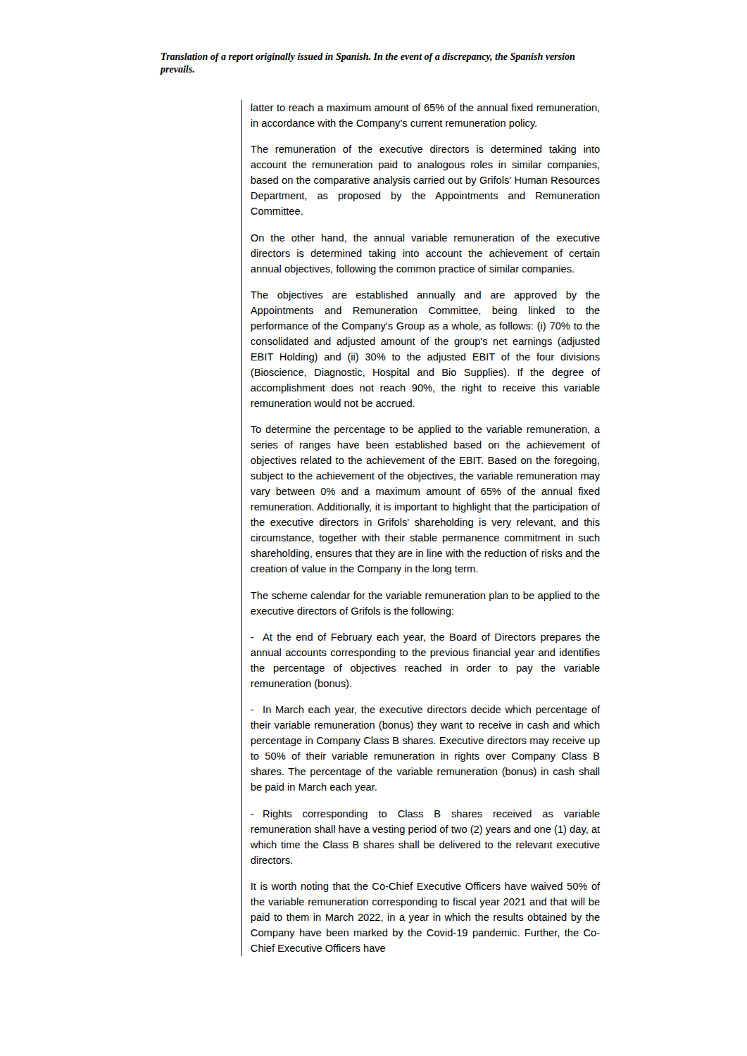Translation of a report originally issued in Spanish. In the event of a discrepancy, the Spanish version prevails.
latter to reach a maximum amount of 65% of the annual fixed remuneration, in accordance with the Company's current remuneration policy.
The remuneration of the executive directors is determined taking into account the remuneration paid to analogous roles in similar companies, based on the comparative analysis carried out by Grifols' Human Resources Department, as proposed by the Appointments and Remuneration Committee.
On the other hand, the annual variable remuneration of the executive directors is determined taking into account the achievement of certain annual objectives, following the common practice of similar companies.
The objectives are established annually and are approved by the Appointments and Remuneration Committee, being linked to the performance of the Company's Group as a whole, as follows: (i) 70% to the consolidated and adjusted amount of the group's net earnings (adjusted EBIT Holding) and (ii) 30% to the adjusted EBIT of the four divisions (Bioscience, Diagnostic, Hospital and Bio Supplies). If the degree of accomplishment does not reach 90%, the right to receive this variable remuneration would not be accrued.
To determine the percentage to be applied to the variable remuneration, a series of ranges have been established based on the achievement of objectives related to the achievement of the EBIT. Based on the foregoing, subject to the achievement of the objectives, the variable remuneration may vary between 0% and a maximum amount of 65% of the annual fixed remuneration. Additionally, it is important to highlight that the participation of the executive directors in Grifols' shareholding is very relevant, and this circumstance, together with their stable permanence commitment in such shareholding, ensures that they are in line with the reduction of risks and the creation of value in the Company in the long term.
The scheme calendar for the variable remuneration plan to be applied to the executive directors of Grifols is the following:
-At the end of February each year, the Board of Directors prepares the annual accounts corresponding to the previous financial year and identifies the percentage of objectives reached in order to pay the variable remuneration (bonus).
-In March each year, the executive directors decide which percentage of their variable remuneration (bonus) they want to receive in cash and which percentage in Company Class B shares. Executive directors may receive up to 50% of their variable remuneration in rights over Company Class B shares. The percentage of the variable remuneration (bonus) in cash shall be paid in March each year.
-Rights corresponding to Class B shares received as variable remuneration shall have a vesting period of two (2) years and one (1) day, at which time the Class B shares shall be delivered to the relevant executive directors.
It is worth noting that the Co-Chief Executive Officers have waived 50% of the variable remuneration corresponding to fiscal year 2021 and that will be paid to them in March 2022, in a year in which the results obtained by the Company have been marked by the Covid-19 pandemic. Further, the Co-Chief Executive Officers have